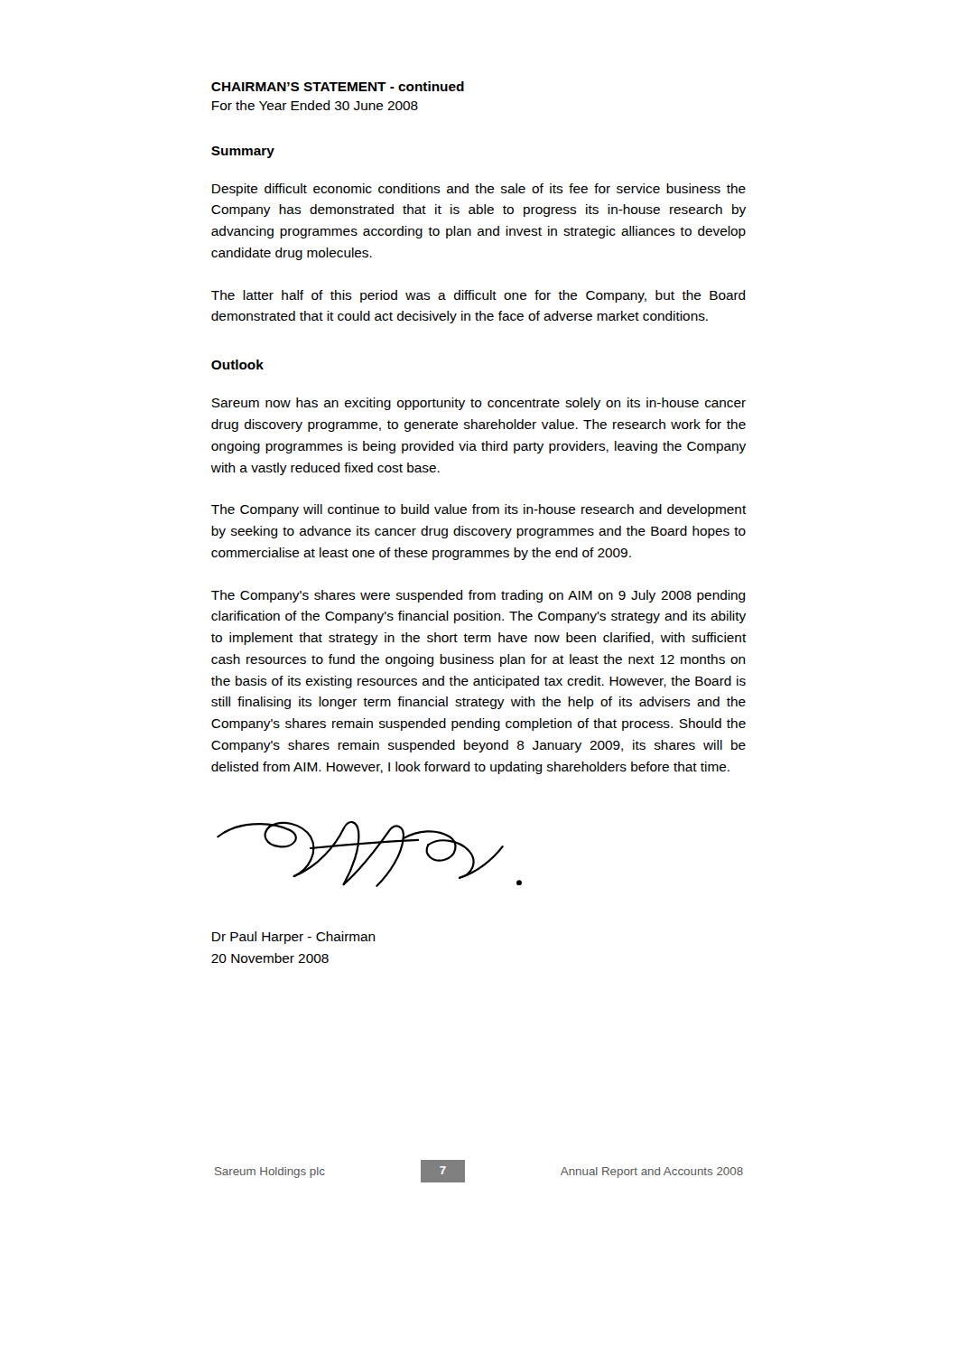CHAIRMAN’S STATEMENT - continued
For the Year Ended 30 June 2008
Summary
Despite difficult economic conditions and the sale of its fee for service business the Company has demonstrated that it is able to progress its in-house research by advancing programmes according to plan and invest in strategic alliances to develop candidate drug molecules.
The latter half of this period was a difficult one for the Company, but the Board demonstrated that it could act decisively in the face of adverse market conditions.
Outlook
Sareum now has an exciting opportunity to concentrate solely on its in-house cancer drug discovery programme, to generate shareholder value. The research work for the ongoing programmes is being provided via third party providers, leaving the Company with a vastly reduced fixed cost base.
The Company will continue to build value from its in-house research and development by seeking to advance its cancer drug discovery programmes and the Board hopes to commercialise at least one of these programmes by the end of 2009.
The Company's shares were suspended from trading on AIM on 9 July 2008 pending clarification of the Company's financial position. The Company's strategy and its ability to implement that strategy in the short term have now been clarified, with sufficient cash resources to fund the ongoing business plan for at least the next 12 months on the basis of its existing resources and the anticipated tax credit. However, the Board is still finalising its longer term financial strategy with the help of its advisers and the Company's shares remain suspended pending completion of that process. Should the Company's shares remain suspended beyond 8 January 2009, its shares will be delisted from AIM. However, I look forward to updating shareholders before that time.
Dr Paul Harper - Chairman
20 November 2008
Sareum Holdings plc
7
Annual Report and Accounts 2008